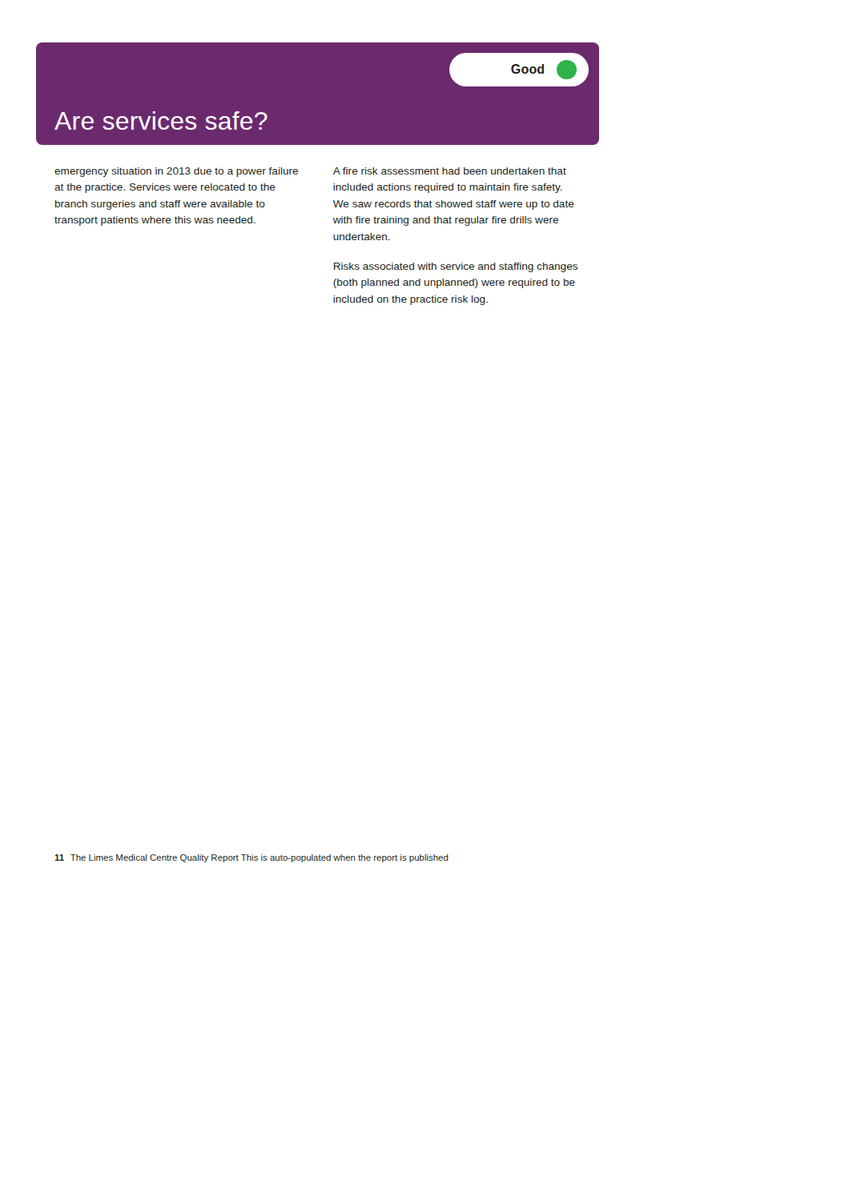Good
Are services safe?
emergency situation in 2013 due to a power failure at the practice. Services were relocated to the branch surgeries and staff were available to transport patients where this was needed.
A fire risk assessment had been undertaken that included actions required to maintain fire safety. We saw records that showed staff were up to date with fire training and that regular fire drills were undertaken.
Risks associated with service and staffing changes (both planned and unplanned) were required to be included on the practice risk log.
11 The Limes Medical Centre Quality Report This is auto-populated when the report is published